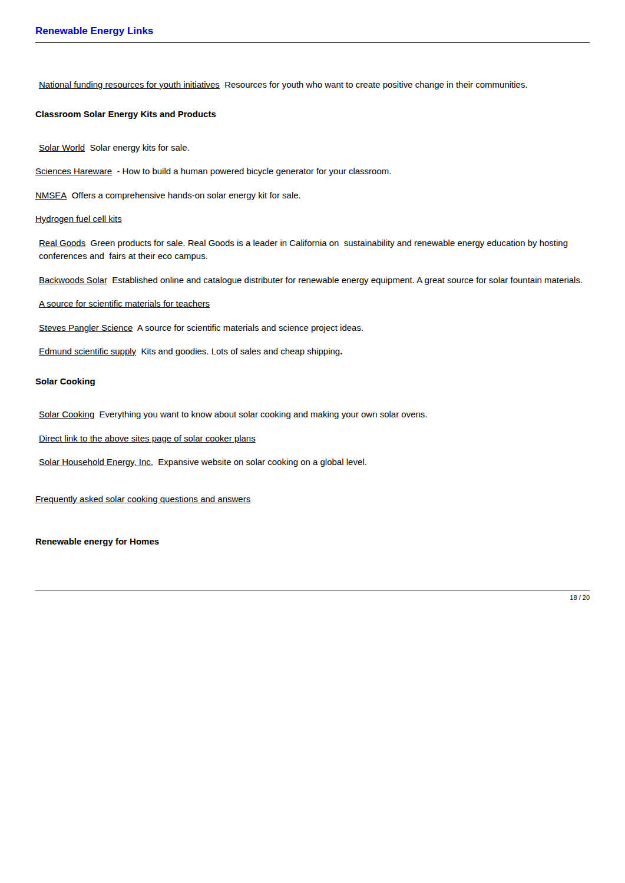Renewable Energy Links
National funding resources for youth initiatives Resources for youth who want to create positive change in their communities.
Classroom Solar Energy Kits and Products
Solar World Solar energy kits for sale.
Sciences Hareware - How to build a human powered bicycle generator for your classroom.
NMSEA Offers a comprehensive hands-on solar energy kit for sale.
Hydrogen fuel cell kits
Real Goods Green products for sale. Real Goods is a leader in California on sustainability and renewable energy education by hosting conferences and fairs at their eco campus.
Backwoods Solar Established online and catalogue distributer for renewable energy equipment. A great source for solar fountain materials.
A source for scientific materials for teachers
Steves Pangler Science A source for scientific materials and science project ideas.
Edmund scientific supply Kits and goodies. Lots of sales and cheap shipping.
Solar Cooking
Solar Cooking Everything you want to know about solar cooking and making your own solar ovens.
Direct link to the above sites page of solar cooker plans
Solar Household Energy, Inc. Expansive website on solar cooking on a global level.
Frequently asked solar cooking questions and answers
Renewable energy for Homes
18 / 20